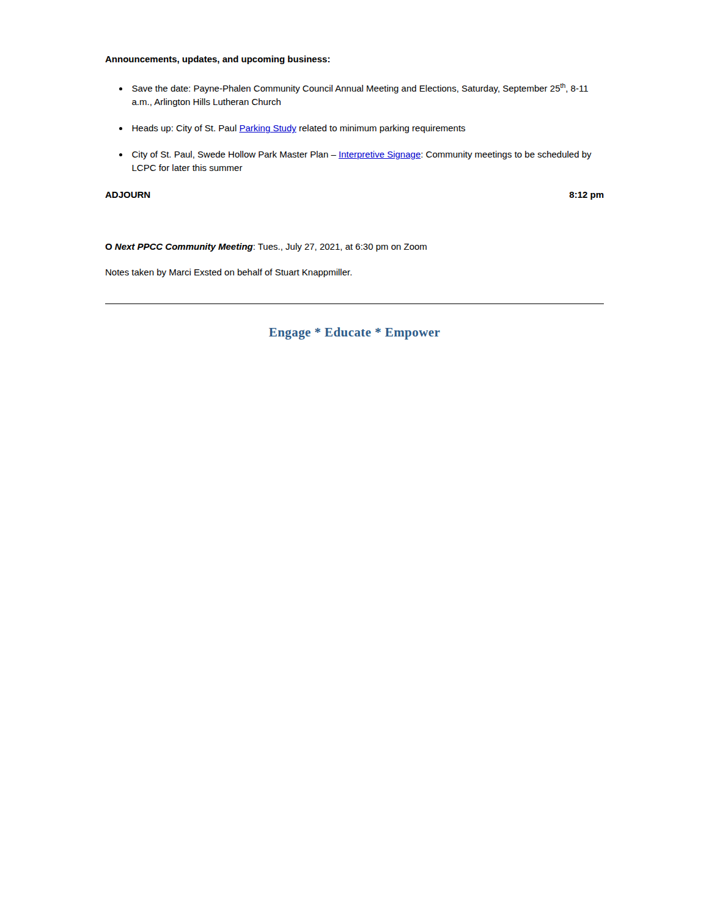Announcements, updates, and upcoming business:
Save the date: Payne-Phalen Community Council Annual Meeting and Elections, Saturday, September 25th, 8-11 a.m., Arlington Hills Lutheran Church
Heads up: City of St. Paul Parking Study related to minimum parking requirements
City of St. Paul, Swede Hollow Park Master Plan – Interpretive Signage: Community meetings to be scheduled by LCPC for later this summer
ADJOURN 8:12 pm
Ο Next PPCC Community Meeting: Tues., July 27, 2021, at 6:30 pm on Zoom
Notes taken by Marci Exsted on behalf of Stuart Knappmiller.
Engage * Educate * Empower